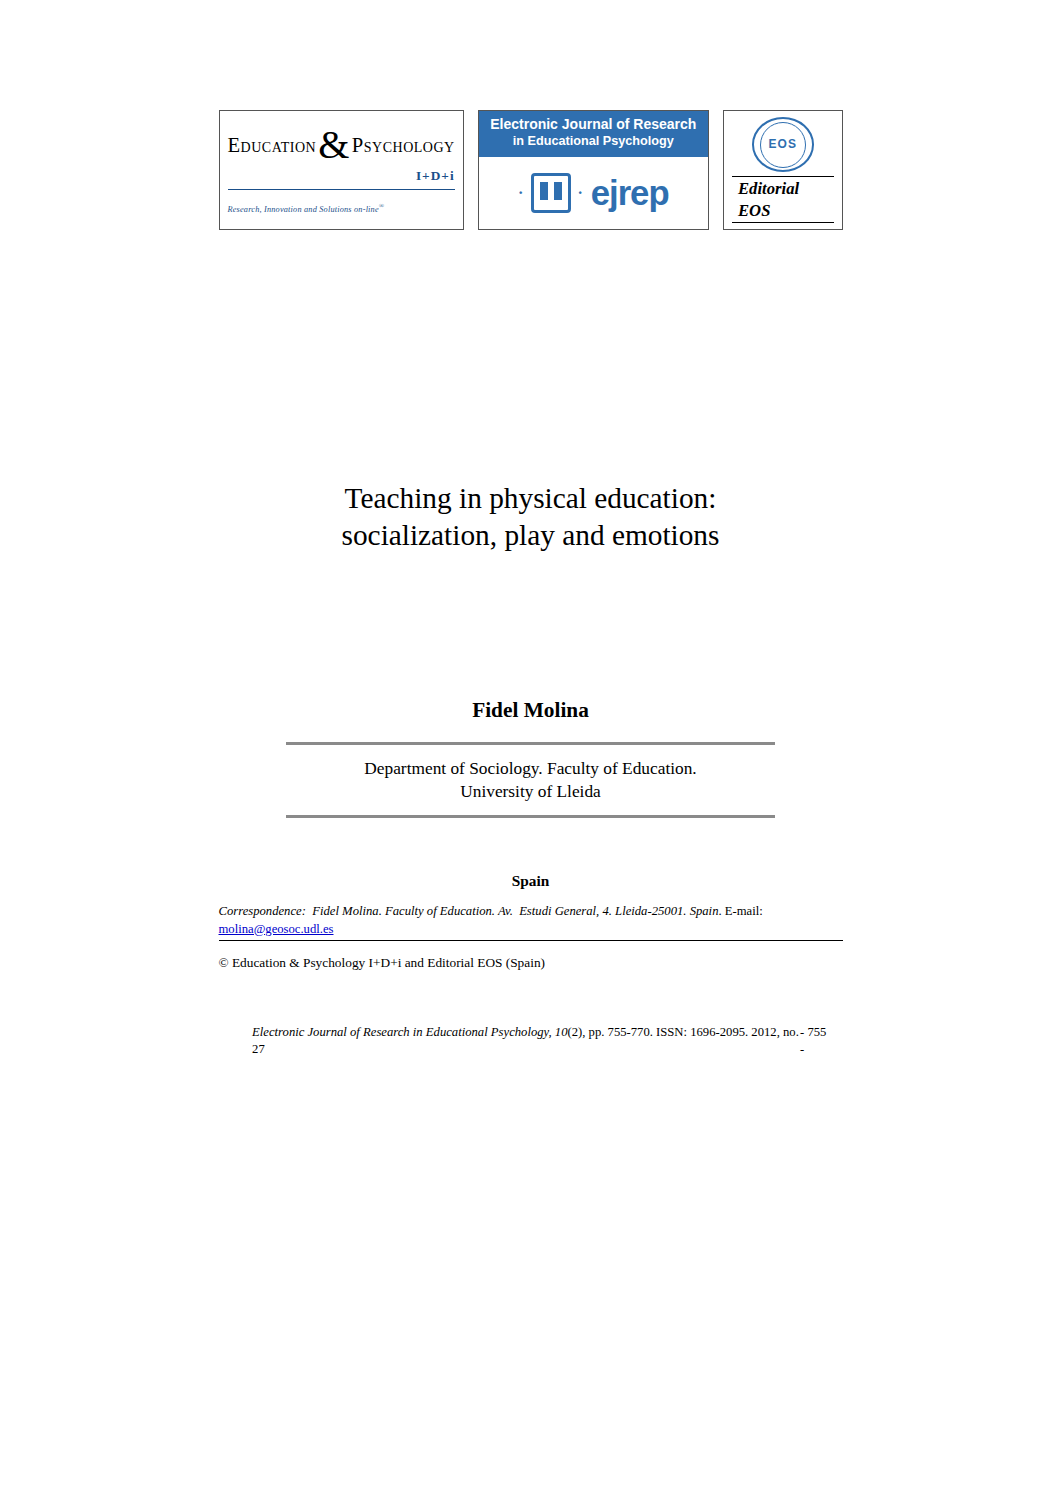Education&Psychology
I+D+i
Research, Innovation and Solutions on-line®
Electronic Journal of Research
in Educational Psychology
· · ejrep
EOS
Editorial EOS
Teaching in physical education:
socialization, play and emotions
Fidel Molina
Department of Sociology. Faculty of Education.
University of Lleida
Spain
Correspondence: Fidel Molina. Faculty of Education. Av. Estudi General, 4. Lleida-25001. Spain. E-mail: molina@geosoc.udl.es
© Education & Psychology I+D+i and Editorial EOS (Spain)
Electronic Journal of Research in Educational Psychology, 10(2), pp. 755-770. ISSN: 1696-2095. 2012, no. 27 - 755 -